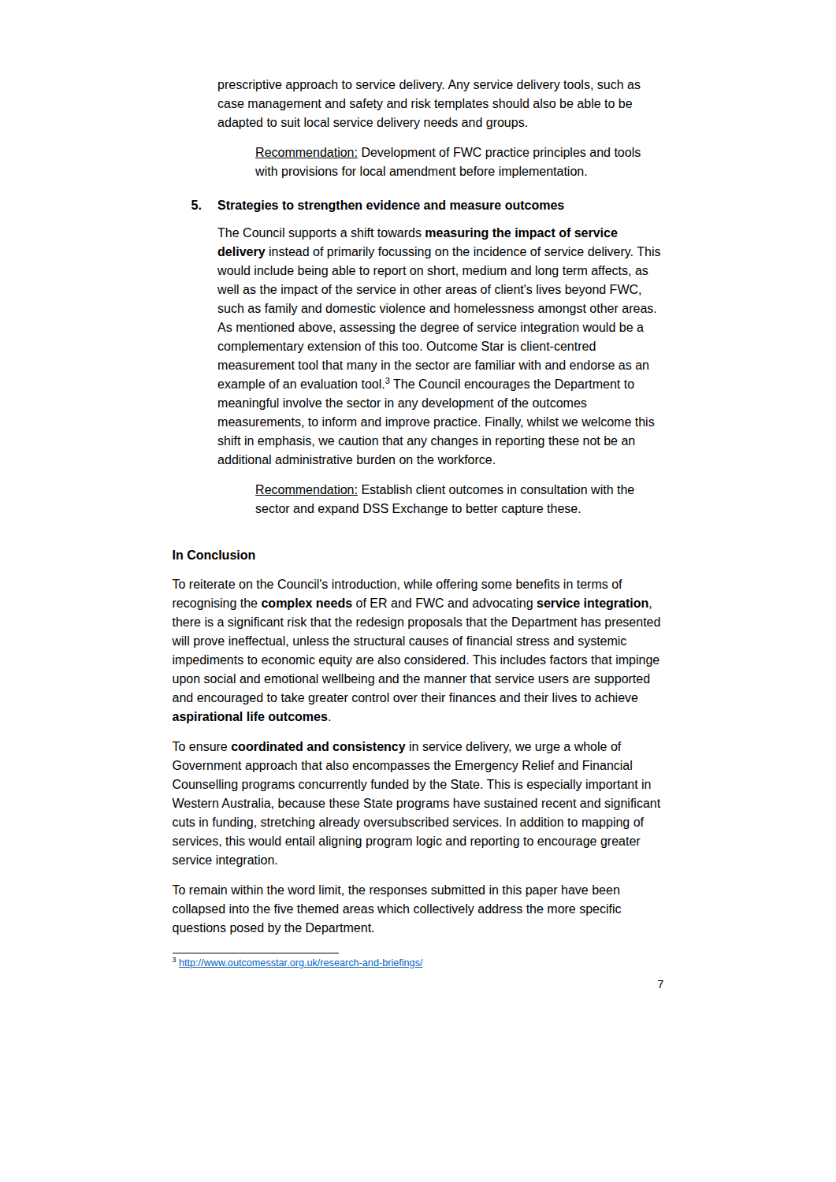prescriptive approach to service delivery. Any service delivery tools, such as case management and safety and risk templates should also be able to be adapted to suit local service delivery needs and groups.
Recommendation: Development of FWC practice principles and tools with provisions for local amendment before implementation.
5. Strategies to strengthen evidence and measure outcomes
The Council supports a shift towards measuring the impact of service delivery instead of primarily focussing on the incidence of service delivery. This would include being able to report on short, medium and long term affects, as well as the impact of the service in other areas of client's lives beyond FWC, such as family and domestic violence and homelessness amongst other areas. As mentioned above, assessing the degree of service integration would be a complementary extension of this too. Outcome Star is client-centred measurement tool that many in the sector are familiar with and endorse as an example of an evaluation tool.3 The Council encourages the Department to meaningful involve the sector in any development of the outcomes measurements, to inform and improve practice. Finally, whilst we welcome this shift in emphasis, we caution that any changes in reporting these not be an additional administrative burden on the workforce.
Recommendation: Establish client outcomes in consultation with the sector and expand DSS Exchange to better capture these.
In Conclusion
To reiterate on the Council's introduction, while offering some benefits in terms of recognising the complex needs of ER and FWC and advocating service integration, there is a significant risk that the redesign proposals that the Department has presented will prove ineffectual, unless the structural causes of financial stress and systemic impediments to economic equity are also considered. This includes factors that impinge upon social and emotional wellbeing and the manner that service users are supported and encouraged to take greater control over their finances and their lives to achieve aspirational life outcomes.
To ensure coordinated and consistency in service delivery, we urge a whole of Government approach that also encompasses the Emergency Relief and Financial Counselling programs concurrently funded by the State. This is especially important in Western Australia, because these State programs have sustained recent and significant cuts in funding, stretching already oversubscribed services. In addition to mapping of services, this would entail aligning program logic and reporting to encourage greater service integration.
To remain within the word limit, the responses submitted in this paper have been collapsed into the five themed areas which collectively address the more specific questions posed by the Department.
3 http://www.outcomesstar.org.uk/research-and-briefings/
7